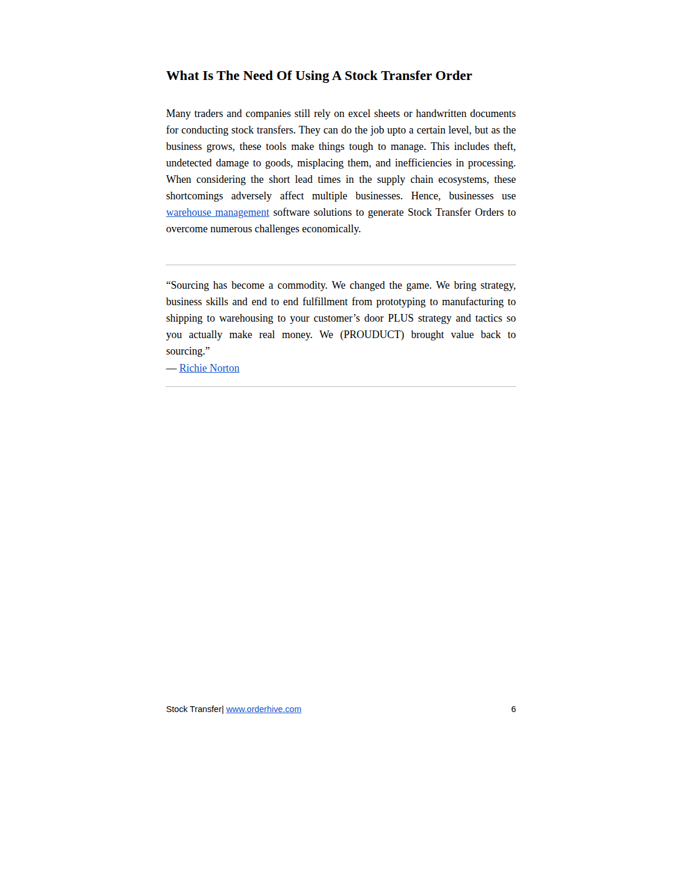What Is The Need Of Using A Stock Transfer Order
Many traders and companies still rely on excel sheets or handwritten documents for conducting stock transfers. They can do the job upto a certain level, but as the business grows, these tools make things tough to manage. This includes theft, undetected damage to goods, misplacing them, and inefficiencies in processing. When considering the short lead times in the supply chain ecosystems, these shortcomings adversely affect multiple businesses. Hence, businesses use warehouse management software solutions to generate Stock Transfer Orders to overcome numerous challenges economically.
“Sourcing has become a commodity. We changed the game. We bring strategy, business skills and end to end fulfillment from prototyping to manufacturing to shipping to warehousing to your customer’s door PLUS strategy and tactics so you actually make real money. We (PROUDUCT) brought value back to sourcing.”
— Richie Norton
Stock Transfer| www.orderhive.com
6